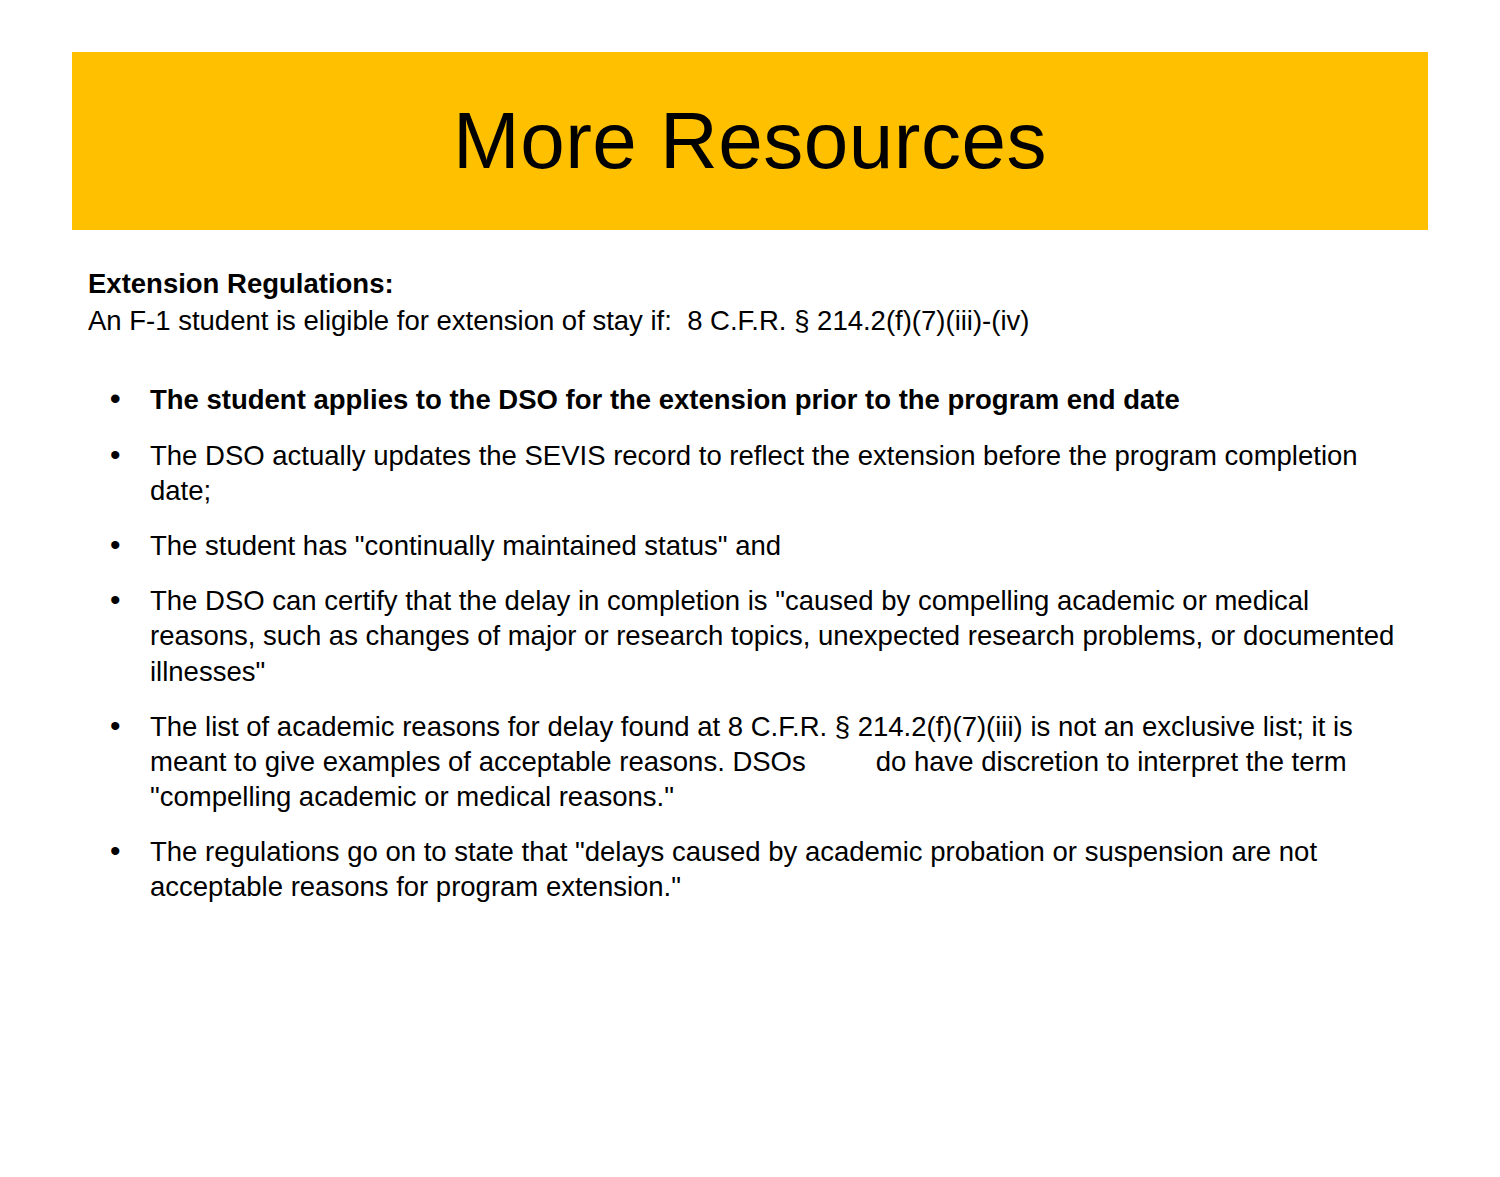More Resources
Extension Regulations: An F-1 student is eligible for extension of stay if: 8 C.F.R. § 214.2(f)(7)(iii)-(iv)
The student applies to the DSO for the extension prior to the program end date
The DSO actually updates the SEVIS record to reflect the extension before the program completion date;
The student has "continually maintained status" and
The DSO can certify that the delay in completion is "caused by compelling academic or medical reasons, such as changes of major or research topics, unexpected research problems, or documented illnesses"
The list of academic reasons for delay found at 8 C.F.R. § 214.2(f)(7)(iii) is not an exclusive list; it is meant to give examples of acceptable reasons. DSOs do have discretion to interpret the term "compelling academic or medical reasons."
The regulations go on to state that "delays caused by academic probation or suspension are not acceptable reasons for program extension."